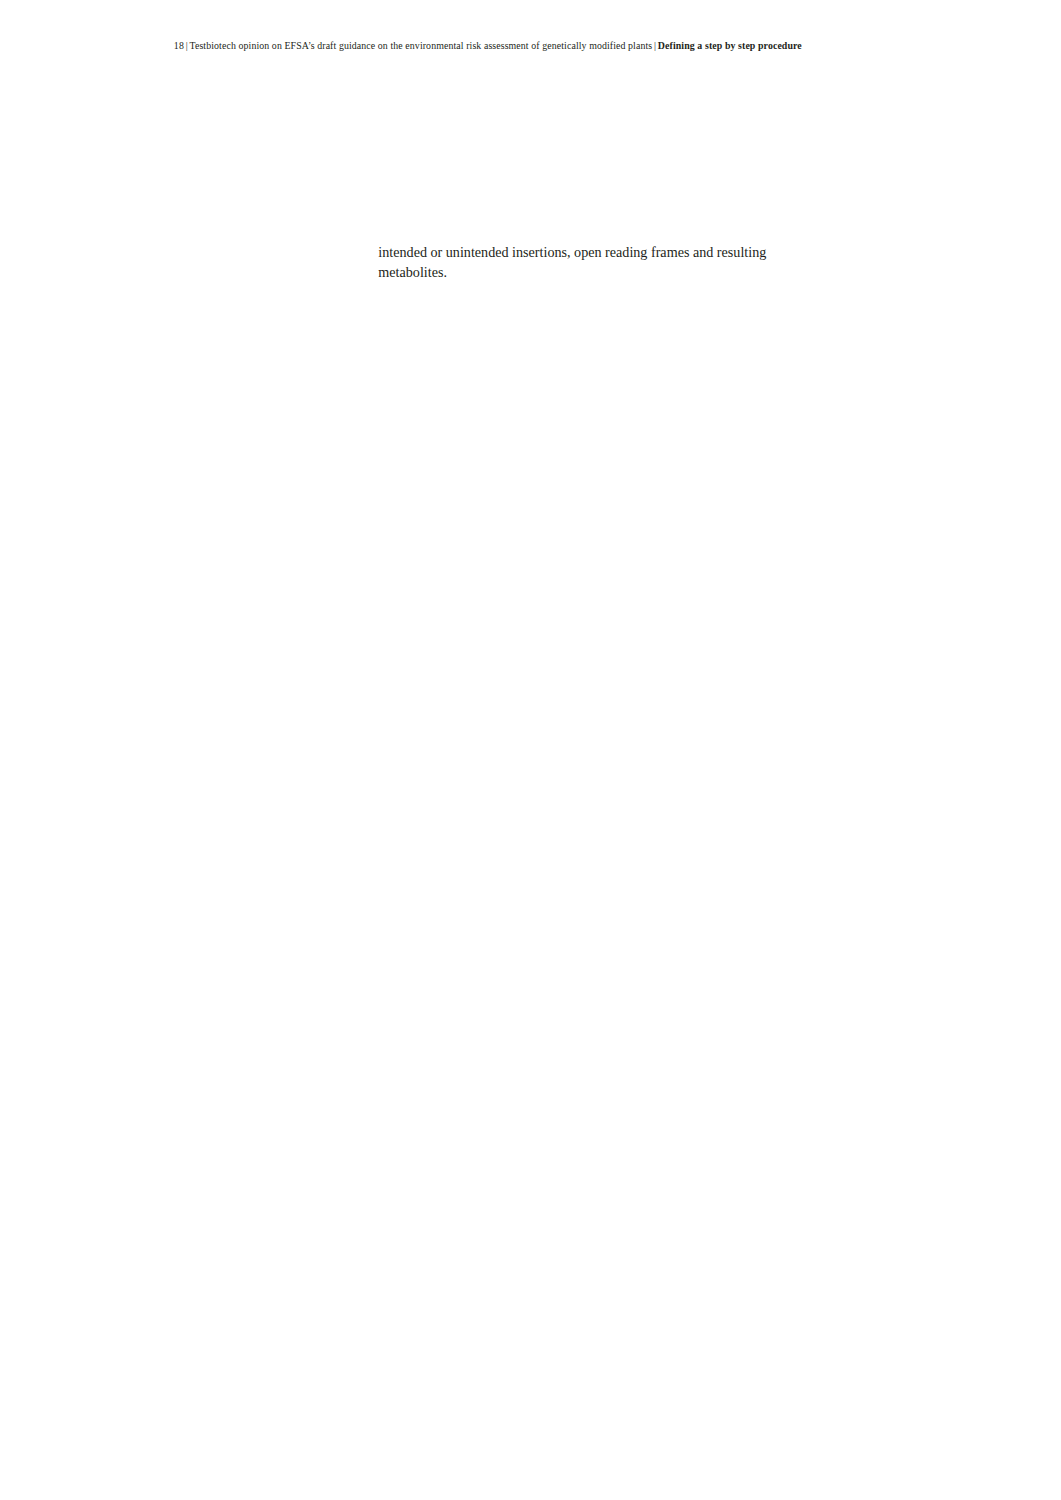18|Testbiotech opinion on EFSA’s draft guidance on the environmental risk assessment of genetically modified plants|Defining a step by step procedure
intended or unintended insertions, open reading frames and resulting metabolites.